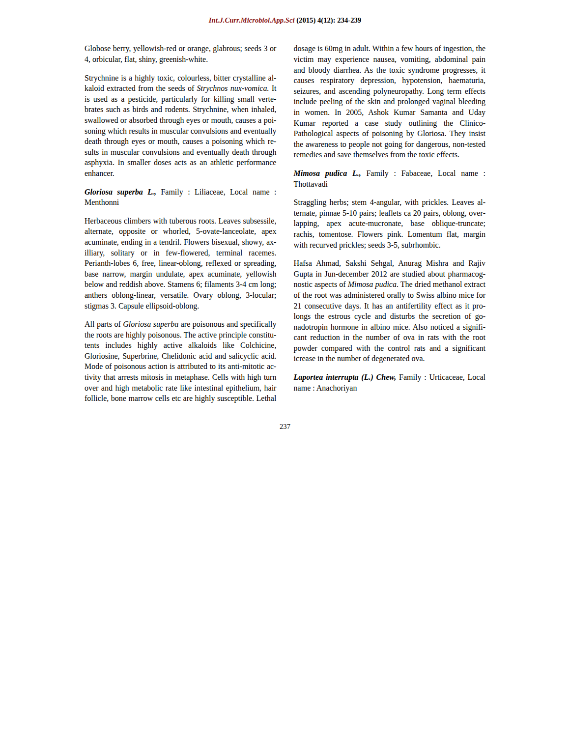Int.J.Curr.Microbiol.App.Sci (2015) 4(12): 234-239
Globose berry, yellowish-red or orange, glabrous; seeds 3 or 4, orbicular, flat, shiny, greenish-white.
Strychnine is a highly toxic, colourless, bitter crystalline alkaloid extracted from the seeds of Strychnos nux-vomica. It is used as a pesticide, particularly for killing small vertebrates such as birds and rodents. Strychnine, when inhaled, swallowed or absorbed through eyes or mouth, causes a poisoning which results in muscular convulsions and eventually death through eyes or mouth, causes a poisoning which results in muscular convulsions and eventually death through asphyxia. In smaller doses acts as an athletic performance enhancer.
Gloriosa superba L., Family : Liliaceae, Local name : Menthonni
Herbaceous climbers with tuberous roots. Leaves subsessile, alternate, opposite or whorled, 5-ovate-lanceolate, apex acuminate, ending in a tendril. Flowers bisexual, showy, axilliary, solitary or in few-flowered, terminal racemes. Perianth-lobes 6, free, linear-oblong, reflexed or spreading, base narrow, margin undulate, apex acuminate, yellowish below and reddish above. Stamens 6; filaments 3-4 cm long; anthers oblong-linear, versatile. Ovary oblong, 3-locular; stigmas 3. Capsule ellipsoid-oblong.
All parts of Gloriosa superba are poisonous and specifically the roots are highly poisonous. The active principle constitutents includes highly active alkaloids like Colchicine, Gloriosine, Superbrine, Chelidonic acid and salicyclic acid. Mode of poisonous action is attributed to its anti-mitotic activity that arrests mitosis in metaphase. Cells with high turn over and high metabolic rate like intestinal epithelium, hair follicle, bone marrow cells etc are highly susceptible. Lethal dosage is 60mg in adult. Within a few hours of ingestion, the victim may experience nausea, vomiting, abdominal pain and bloody diarrhea. As the toxic syndrome progresses, it causes respiratory depression, hypotension, haematuria, seizures, and ascending polyneuropathy. Long term effects include peeling of the skin and prolonged vaginal bleeding in women. In 2005, Ashok Kumar Samanta and Uday Kumar reported a case study outlining the Clinico-Pathological aspects of poisoning by Gloriosa. They insist the awareness to people not going for dangerous, non-tested remedies and save themselves from the toxic effects.
Mimosa pudica L., Family : Fabaceae, Local name : Thottavadi
Straggling herbs; stem 4-angular, with prickles. Leaves alternate, pinnae 5-10 pairs; leaflets ca 20 pairs, oblong, overlapping, apex acute-mucronate, base oblique-truncate; rachis, tomentose. Flowers pink. Lomentum flat, margin with recurved prickles; seeds 3-5, subrhombic.
Hafsa Ahmad, Sakshi Sehgal, Anurag Mishra and Rajiv Gupta in Jun-december 2012 are studied about pharmacognostic aspects of Mimosa pudica. The dried methanol extract of the root was administered orally to Swiss albino mice for 21 consecutive days. It has an antifertility effect as it prolongs the estrous cycle and disturbs the secretion of gonadotropin hormone in albino mice. Also noticed a significant reduction in the number of ova in rats with the root powder compared with the control rats and a significant icrease in the number of degenerated ova.
Laportea interrupta (L.) Chew, Family : Urticaceae, Local name : Anachoriyan
237